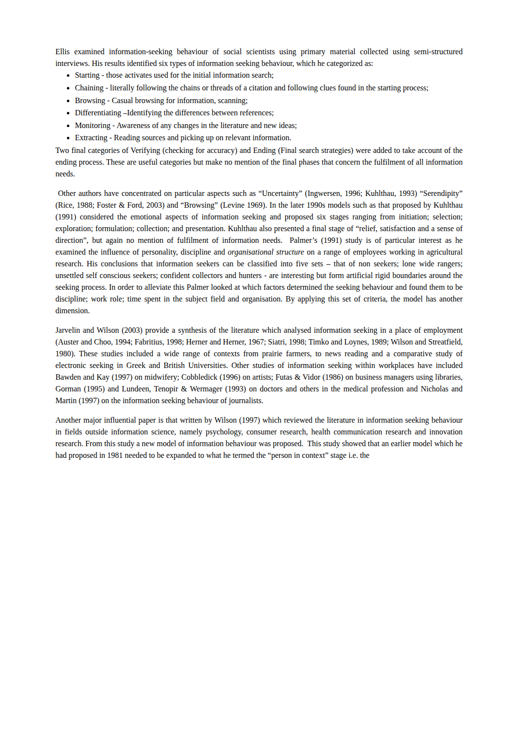Ellis examined information-seeking behaviour of social scientists using primary material collected using semi-structured interviews. His results identified six types of information seeking behaviour, which he categorized as:
Starting - those activates used for the initial information search;
Chaining - literally following the chains or threads of a citation and following clues found in the starting process;
Browsing - Casual browsing for information, scanning;
Differentiating –Identifying the differences between references;
Monitoring - Awareness of any changes in the literature and new ideas;
Extracting - Reading sources and picking up on relevant information.
Two final categories of Verifying (checking for accuracy) and Ending (Final search strategies) were added to take account of the ending process. These are useful categories but make no mention of the final phases that concern the fulfilment of all information needs.
Other authors have concentrated on particular aspects such as “Uncertainty” (Ingwersen, 1996; Kuhlthau, 1993) “Serendipity” (Rice, 1988; Foster & Ford, 2003) and “Browsing” (Levine 1969). In the later 1990s models such as that proposed by Kuhlthau (1991) considered the emotional aspects of information seeking and proposed six stages ranging from initiation; selection; exploration; formulation; collection; and presentation. Kuhlthau also presented a final stage of “relief, satisfaction and a sense of direction”, but again no mention of fulfilment of information needs. Palmer’s (1991) study is of particular interest as he examined the influence of personality, discipline and organisational structure on a range of employees working in agricultural research. His conclusions that information seekers can be classified into five sets – that of non seekers; lone wide rangers; unsettled self conscious seekers; confident collectors and hunters - are interesting but form artificial rigid boundaries around the seeking process. In order to alleviate this Palmer looked at which factors determined the seeking behaviour and found them to be discipline; work role; time spent in the subject field and organisation. By applying this set of criteria, the model has another dimension.
Jarvelin and Wilson (2003) provide a synthesis of the literature which analysed information seeking in a place of employment (Auster and Choo, 1994; Fabritius, 1998; Herner and Herner, 1967; Siatri, 1998; Timko and Loynes, 1989; Wilson and Streatfield, 1980). These studies included a wide range of contexts from prairie farmers, to news reading and a comparative study of electronic seeking in Greek and British Universities. Other studies of information seeking within workplaces have included Bawden and Kay (1997) on midwifery; Cobbledick (1996) on artists; Futas & Vidor (1986) on business managers using libraries, Gorman (1995) and Lundeen, Tenopir & Wermager (1993) on doctors and others in the medical profession and Nicholas and Martin (1997) on the information seeking behaviour of journalists.
Another major influential paper is that written by Wilson (1997) which reviewed the literature in information seeking behaviour in fields outside information science, namely psychology, consumer research, health communication research and innovation research. From this study a new model of information behaviour was proposed. This study showed that an earlier model which he had proposed in 1981 needed to be expanded to what he termed the “person in context” stage i.e. the